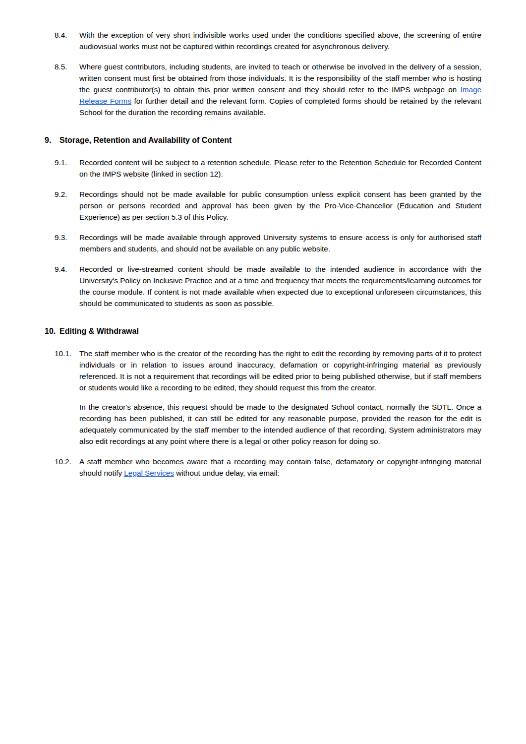8.4.
With the exception of very short indivisible works used under the conditions specified above, the screening of entire audiovisual works must not be captured within recordings created for asynchronous delivery.
8.5.
Where guest contributors, including students, are invited to teach or otherwise be involved in the delivery of a session, written consent must first be obtained from those individuals. It is the responsibility of the staff member who is hosting the guest contributor(s) to obtain this prior written consent and they should refer to the IMPS webpage on Image Release Forms for further detail and the relevant form. Copies of completed forms should be retained by the relevant School for the duration the recording remains available.
9. Storage, Retention and Availability of Content
9.1.
Recorded content will be subject to a retention schedule. Please refer to the Retention Schedule for Recorded Content on the IMPS website (linked in section 12).
9.2.
Recordings should not be made available for public consumption unless explicit consent has been granted by the person or persons recorded and approval has been given by the Pro-Vice-Chancellor (Education and Student Experience) as per section 5.3 of this Policy.
9.3.
Recordings will be made available through approved University systems to ensure access is only for authorised staff members and students, and should not be available on any public website.
9.4.
Recorded or live-streamed content should be made available to the intended audience in accordance with the University's Policy on Inclusive Practice and at a time and frequency that meets the requirements/learning outcomes for the course module. If content is not made available when expected due to exceptional unforeseen circumstances, this should be communicated to students as soon as possible.
10. Editing & Withdrawal
10.1.
The staff member who is the creator of the recording has the right to edit the recording by removing parts of it to protect individuals or in relation to issues around inaccuracy, defamation or copyright-infringing material as previously referenced. It is not a requirement that recordings will be edited prior to being published otherwise, but if staff members or students would like a recording to be edited, they should request this from the creator.
In the creator's absence, this request should be made to the designated School contact, normally the SDTL. Once a recording has been published, it can still be edited for any reasonable purpose, provided the reason for the edit is adequately communicated by the staff member to the intended audience of that recording. System administrators may also edit recordings at any point where there is a legal or other policy reason for doing so.
10.2.
A staff member who becomes aware that a recording may contain false, defamatory or copyright-infringing material should notify Legal Services without undue delay, via email: